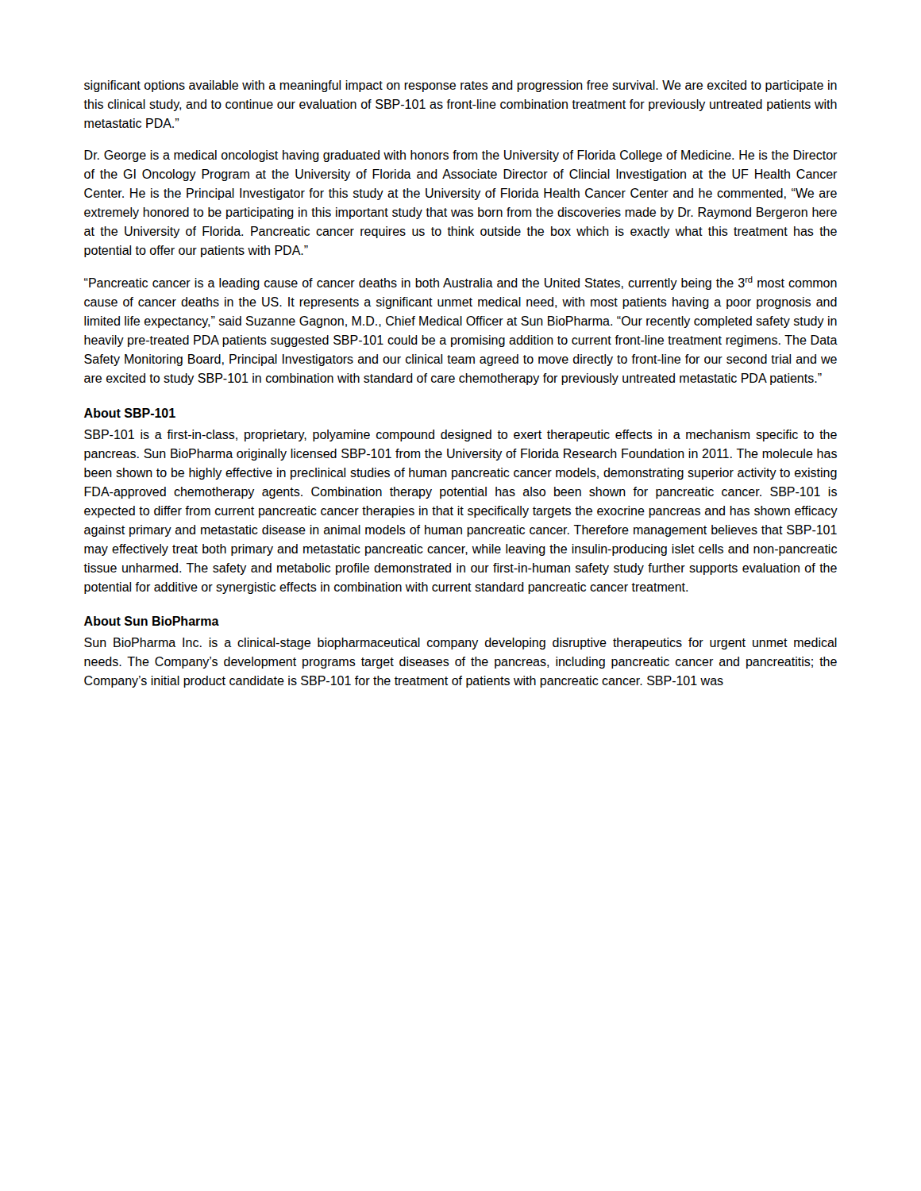significant options available with a meaningful impact on response rates and progression free survival. We are excited to participate in this clinical study, and to continue our evaluation of SBP-101 as front-line combination treatment for previously untreated patients with metastatic PDA.”
Dr. George is a medical oncologist having graduated with honors from the University of Florida College of Medicine. He is the Director of the GI Oncology Program at the University of Florida and Associate Director of Clincial Investigation at the UF Health Cancer Center. He is the Principal Investigator for this study at the University of Florida Health Cancer Center and he commented, “We are extremely honored to be participating in this important study that was born from the discoveries made by Dr. Raymond Bergeron here at the University of Florida. Pancreatic cancer requires us to think outside the box which is exactly what this treatment has the potential to offer our patients with PDA.”
“Pancreatic cancer is a leading cause of cancer deaths in both Australia and the United States, currently being the 3rd most common cause of cancer deaths in the US. It represents a significant unmet medical need, with most patients having a poor prognosis and limited life expectancy,” said Suzanne Gagnon, M.D., Chief Medical Officer at Sun BioPharma. “Our recently completed safety study in heavily pre-treated PDA patients suggested SBP-101 could be a promising addition to current front-line treatment regimens. The Data Safety Monitoring Board, Principal Investigators and our clinical team agreed to move directly to front-line for our second trial and we are excited to study SBP-101 in combination with standard of care chemotherapy for previously untreated metastatic PDA patients.”
About SBP-101
SBP-101 is a first-in-class, proprietary, polyamine compound designed to exert therapeutic effects in a mechanism specific to the pancreas. Sun BioPharma originally licensed SBP-101 from the University of Florida Research Foundation in 2011. The molecule has been shown to be highly effective in preclinical studies of human pancreatic cancer models, demonstrating superior activity to existing FDA-approved chemotherapy agents. Combination therapy potential has also been shown for pancreatic cancer. SBP-101 is expected to differ from current pancreatic cancer therapies in that it specifically targets the exocrine pancreas and has shown efficacy against primary and metastatic disease in animal models of human pancreatic cancer. Therefore management believes that SBP-101 may effectively treat both primary and metastatic pancreatic cancer, while leaving the insulin-producing islet cells and non-pancreatic tissue unharmed. The safety and metabolic profile demonstrated in our first-in-human safety study further supports evaluation of the potential for additive or synergistic effects in combination with current standard pancreatic cancer treatment.
About Sun BioPharma
Sun BioPharma Inc. is a clinical-stage biopharmaceutical company developing disruptive therapeutics for urgent unmet medical needs. The Company’s development programs target diseases of the pancreas, including pancreatic cancer and pancreatitis; the Company’s initial product candidate is SBP-101 for the treatment of patients with pancreatic cancer. SBP-101 was